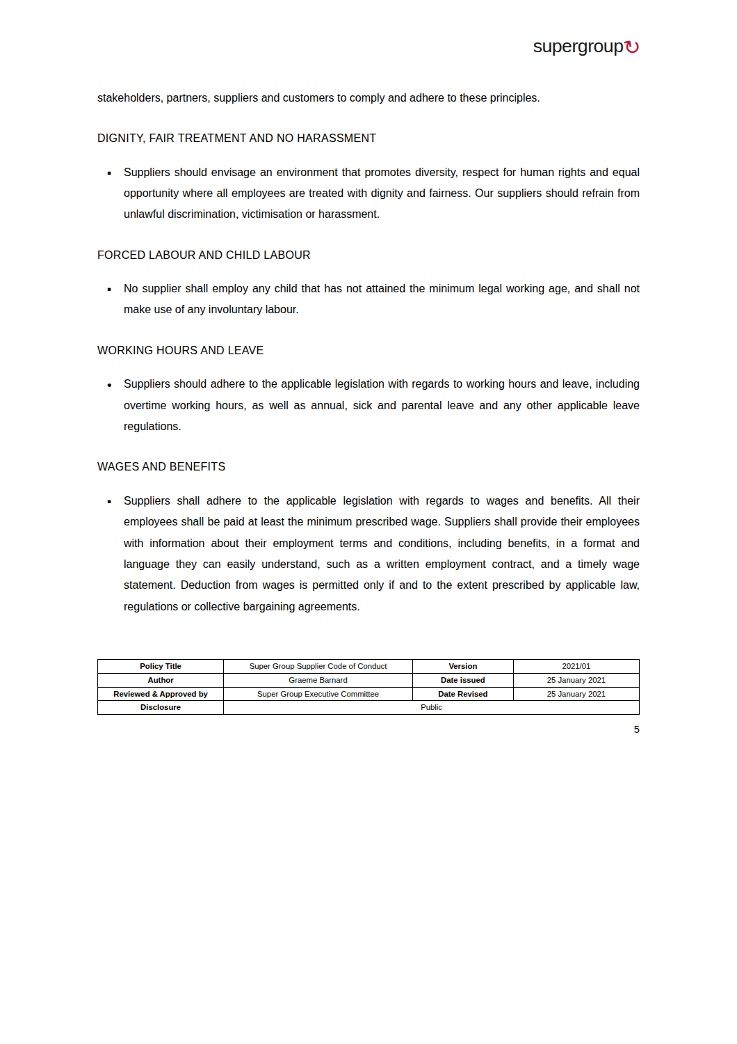supergroup↻
stakeholders, partners, suppliers and customers to comply and adhere to these principles.
Dignity, Fair Treatment and No Harassment
Suppliers should envisage an environment that promotes diversity, respect for human rights and equal opportunity where all employees are treated with dignity and fairness. Our suppliers should refrain from unlawful discrimination, victimisation or harassment.
Forced Labour and Child Labour
No supplier shall employ any child that has not attained the minimum legal working age, and shall not make use of any involuntary labour.
Working Hours and Leave
Suppliers should adhere to the applicable legislation with regards to working hours and leave, including overtime working hours, as well as annual, sick and parental leave and any other applicable leave regulations.
Wages and Benefits
Suppliers shall adhere to the applicable legislation with regards to wages and benefits. All their employees shall be paid at least the minimum prescribed wage. Suppliers shall provide their employees with information about their employment terms and conditions, including benefits, in a format and language they can easily understand, such as a written employment contract, and a timely wage statement. Deduction from wages is permitted only if and to the extent prescribed by applicable law, regulations or collective bargaining agreements.
| Policy Title | Super Group Supplier Code of Conduct | Version | 2021/01 |
| Author | Graeme Barnard | Date issued | 25 January 2021 |
| Reviewed & Approved by | Super Group Executive Committee | Date Revised | 25 January 2021 |
| Disclosure | Public |
5